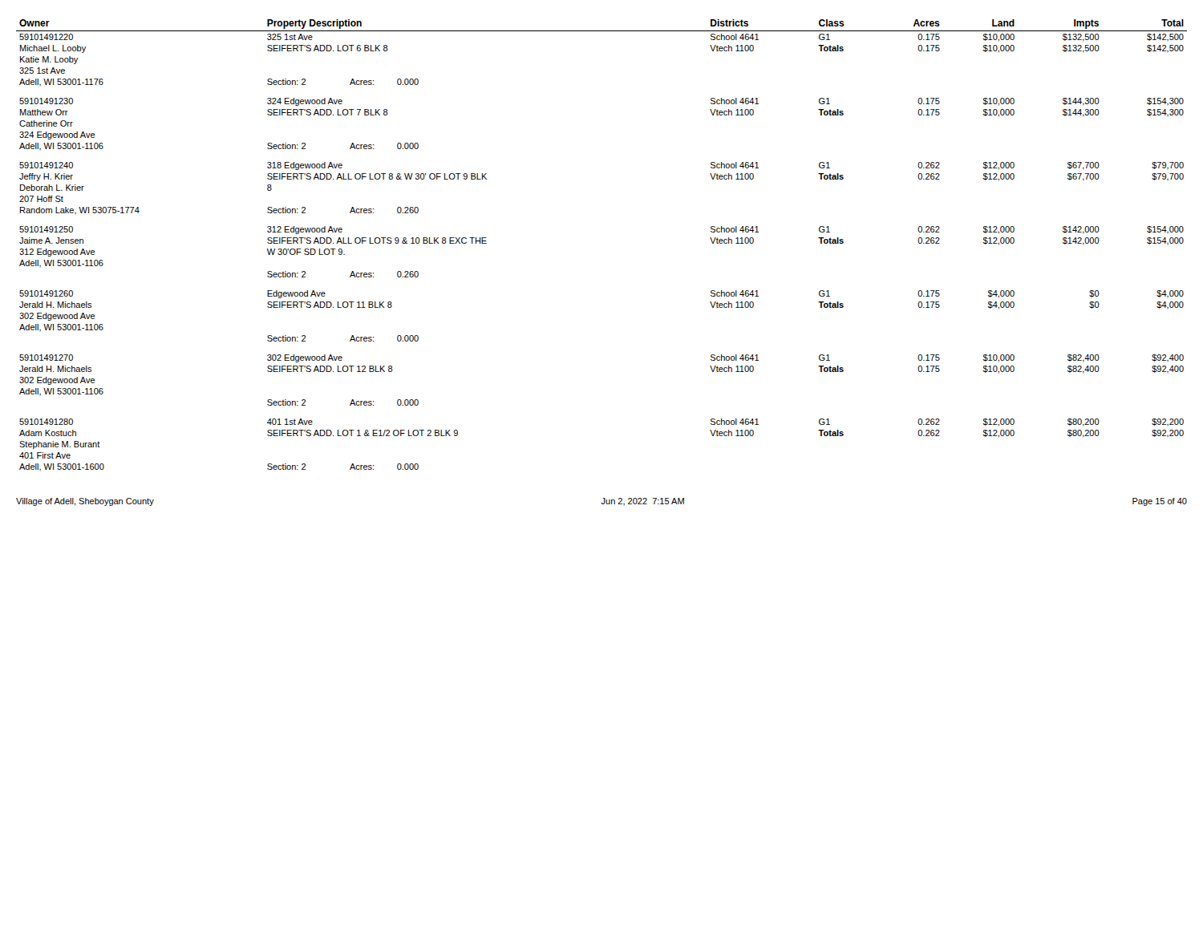| Owner | Property Description | Districts | Class | Acres | Land | Impts | Total |
| --- | --- | --- | --- | --- | --- | --- | --- |
| 59101491220 | 325 1st Ave | School 4641 | G1 | 0.175 | $10,000 | $132,500 | $142,500 |
| Michael L. Looby | SEIFERT'S ADD. LOT 6 BLK 8 | Vtech 1100 | Totals | 0.175 | $10,000 | $132,500 | $142,500 |
| Katie M. Looby | | | | | | | |
| 325 1st Ave | | | | | | | |
| Adell, WI 53001-1176 | Section: 2 Acres: 0.000 | | | | | | |
| 59101491230 | 324 Edgewood Ave | School 4641 | G1 | 0.175 | $10,000 | $144,300 | $154,300 |
| Matthew Orr | SEIFERT'S ADD. LOT 7 BLK 8 | Vtech 1100 | Totals | 0.175 | $10,000 | $144,300 | $154,300 |
| Catherine Orr | | | | | | | |
| 324 Edgewood Ave | | | | | | | |
| Adell, WI 53001-1106 | Section: 2 Acres: 0.000 | | | | | | |
| 59101491240 | 318 Edgewood Ave | School 4641 | G1 | 0.262 | $12,000 | $67,700 | $79,700 |
| Jeffry H. Krier | SEIFERT'S ADD. ALL OF LOT 8 & W 30' OF LOT 9 BLK | Vtech 1100 | Totals | 0.262 | $12,000 | $67,700 | $79,700 |
| Deborah L. Krier | 8 | | | | | | |
| 207 Hoff St | | | | | | | |
| Random Lake, WI 53075-1774 | Section: 2 Acres: 0.260 | | | | | | |
| 59101491250 | 312 Edgewood Ave | School 4641 | G1 | 0.262 | $12,000 | $142,000 | $154,000 |
| Jaime A. Jensen | SEIFERT'S ADD. ALL OF LOTS 9 & 10 BLK 8 EXC THE | Vtech 1100 | Totals | 0.262 | $12,000 | $142,000 | $154,000 |
| 312 Edgewood Ave | W 30'OF SD LOT 9. | | | | | | |
| Adell, WI 53001-1106 | | | | | | | |
| | Section: 2 Acres: 0.260 | | | | | | |
| 59101491260 | Edgewood Ave | School 4641 | G1 | 0.175 | $4,000 | $0 | $4,000 |
| Jerald H. Michaels | SEIFERT'S ADD. LOT 11 BLK 8 | Vtech 1100 | Totals | 0.175 | $4,000 | $0 | $4,000 |
| 302 Edgewood Ave | | | | | | | |
| Adell, WI 53001-1106 | | | | | | | |
| | Section: 2 Acres: 0.000 | | | | | | |
| 59101491270 | 302 Edgewood Ave | School 4641 | G1 | 0.175 | $10,000 | $82,400 | $92,400 |
| Jerald H. Michaels | SEIFERT'S ADD. LOT 12 BLK 8 | Vtech 1100 | Totals | 0.175 | $10,000 | $82,400 | $92,400 |
| 302 Edgewood Ave | | | | | | | |
| Adell, WI 53001-1106 | | | | | | | |
| | Section: 2 Acres: 0.000 | | | | | | |
| 59101491280 | 401 1st Ave | School 4641 | G1 | 0.262 | $12,000 | $80,200 | $92,200 |
| Adam Kostuch | SEIFERT'S ADD. LOT 1 & E1/2 OF LOT 2 BLK 9 | Vtech 1100 | Totals | 0.262 | $12,000 | $80,200 | $92,200 |
| Stephanie M. Burant | | | | | | | |
| 401 First Ave | | | | | | | |
| Adell, WI 53001-1600 | Section: 2 Acres: 0.000 | | | | | | |
Village of Adell, Sheboygan County
Jun 2, 2022 7:15 AM
Page 15 of 40